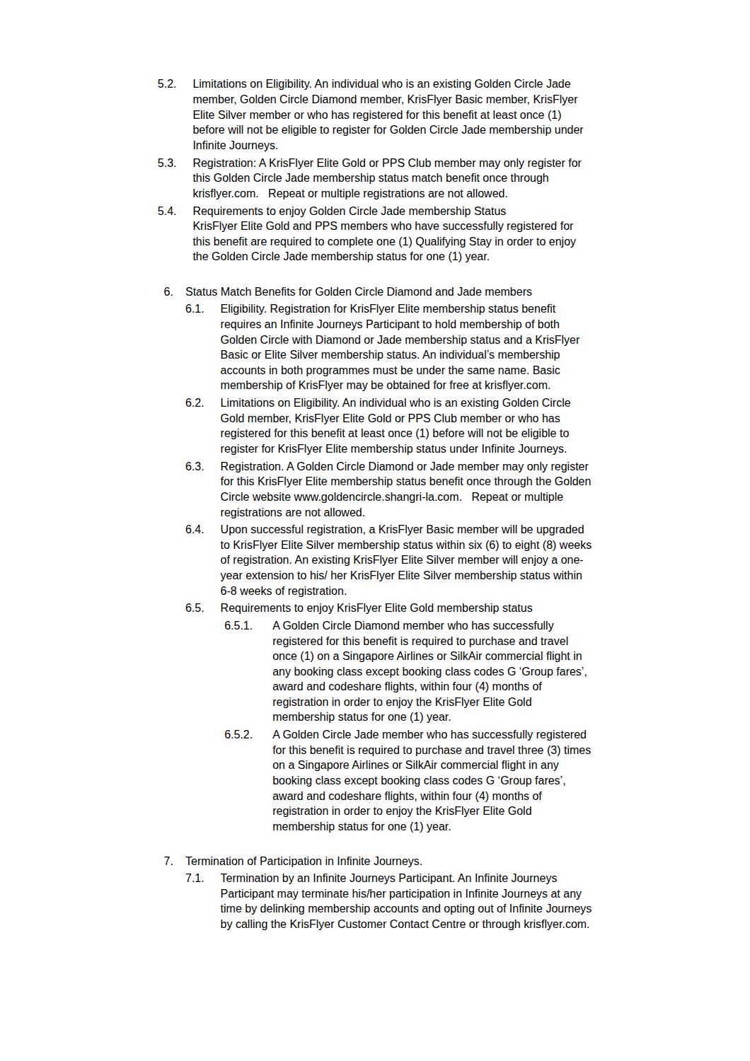5.2. Limitations on Eligibility. An individual who is an existing Golden Circle Jade member, Golden Circle Diamond member, KrisFlyer Basic member, KrisFlyer Elite Silver member or who has registered for this benefit at least once (1) before will not be eligible to register for Golden Circle Jade membership under Infinite Journeys.
5.3. Registration: A KrisFlyer Elite Gold or PPS Club member may only register for this Golden Circle Jade membership status match benefit once through krisflyer.com. Repeat or multiple registrations are not allowed.
5.4. Requirements to enjoy Golden Circle Jade membership Status
KrisFlyer Elite Gold and PPS members who have successfully registered for this benefit are required to complete one (1) Qualifying Stay in order to enjoy the Golden Circle Jade membership status for one (1) year.
6. Status Match Benefits for Golden Circle Diamond and Jade members
6.1. Eligibility. Registration for KrisFlyer Elite membership status benefit requires an Infinite Journeys Participant to hold membership of both Golden Circle with Diamond or Jade membership status and a KrisFlyer Basic or Elite Silver membership status. An individual’s membership accounts in both programmes must be under the same name. Basic membership of KrisFlyer may be obtained for free at krisflyer.com.
6.2. Limitations on Eligibility. An individual who is an existing Golden Circle Gold member, KrisFlyer Elite Gold or PPS Club member or who has registered for this benefit at least once (1) before will not be eligible to register for KrisFlyer Elite membership status under Infinite Journeys.
6.3. Registration. A Golden Circle Diamond or Jade member may only register for this KrisFlyer Elite membership status benefit once through the Golden Circle website www.goldencircle.shangri-la.com. Repeat or multiple registrations are not allowed.
6.4. Upon successful registration, a KrisFlyer Basic member will be upgraded to KrisFlyer Elite Silver membership status within six (6) to eight (8) weeks of registration. An existing KrisFlyer Elite Silver member will enjoy a one-year extension to his/ her KrisFlyer Elite Silver membership status within 6-8 weeks of registration.
6.5. Requirements to enjoy KrisFlyer Elite Gold membership status
6.5.1. A Golden Circle Diamond member who has successfully registered for this benefit is required to purchase and travel once (1) on a Singapore Airlines or SilkAir commercial flight in any booking class except booking class codes G ‘Group fares’, award and codeshare flights, within four (4) months of registration in order to enjoy the KrisFlyer Elite Gold membership status for one (1) year.
6.5.2. A Golden Circle Jade member who has successfully registered for this benefit is required to purchase and travel three (3) times on a Singapore Airlines or SilkAir commercial flight in any booking class except booking class codes G ‘Group fares’, award and codeshare flights, within four (4) months of registration in order to enjoy the KrisFlyer Elite Gold membership status for one (1) year.
7. Termination of Participation in Infinite Journeys.
7.1. Termination by an Infinite Journeys Participant. An Infinite Journeys Participant may terminate his/her participation in Infinite Journeys at any time by delinking membership accounts and opting out of Infinite Journeys by calling the KrisFlyer Customer Contact Centre or through krisflyer.com.